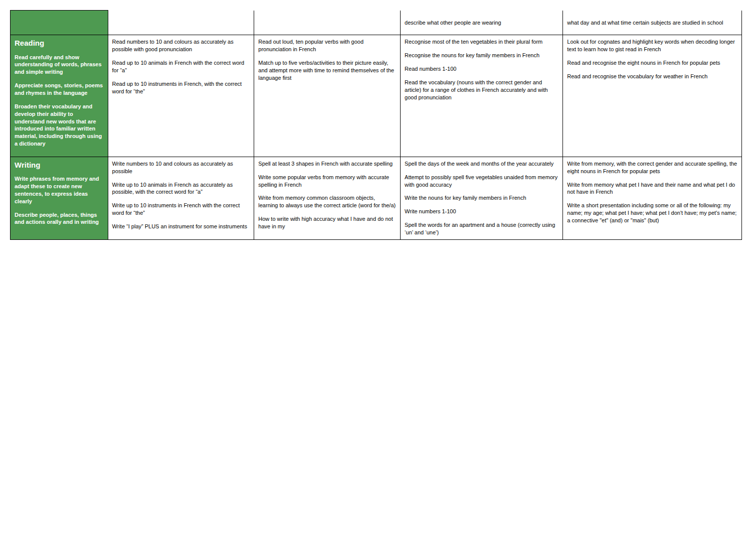| | | | describe what other people are wearing | what day and at what time certain subjects are studied in school |
| Reading Read carefully and show understanding of words, phrases and simple writing Appreciate songs, stories, poems and rhymes in the language Broaden their vocabulary and develop their ability to understand new words that are introduced into familiar written material, including through using a dictionary | Read numbers to 10 and colours as accurately as possible with good pronunciation Read up to 10 animals in French with the correct word for “a” Read up to 10 instruments in French, with the correct word for “the” | Read out loud, ten popular verbs with good pronunciation in French Match up to five verbs/activities to their picture easily, and attempt more with time to remind themselves of the language first | Recognise most of the ten vegetables in their plural form Recognise the nouns for key family members in French Read numbers 1-100 Read the vocabulary (nouns with the correct gender and article) for a range of clothes in French accurately and with good pronunciation | Look out for cognates and highlight key words when decoding longer text to learn how to gist read in French Read and recognise the eight nouns in French for popular pets Read and recognise the vocabulary for weather in French |
| Writing Write phrases from memory and adapt these to create new sentences, to express ideas clearly Describe people, places, things and actions orally and in writing | Write numbers to 10 and colours as accurately as possible Write up to 10 animals in French as accurately as possible, with the correct word for “a” Write up to 10 instruments in French with the correct word for “the” Write “I play” PLUS an instrument for some instruments | Spell at least 3 shapes in French with accurate spelling Write some popular verbs from memory with accurate spelling in French Write from memory common classroom objects, learning to always use the correct article (word for the/a) How to write with high accuracy what I have and do not have in my | Spell the days of the week and months of the year accurately Attempt to possibly spell five vegetables unaided from memory with good accuracy Write the nouns for key family members in French Write numbers 1-100 Spell the words for an apartment and a house (correctly using ‘un’ and ‘une’) | Write from memory, with the correct gender and accurate spelling, the eight nouns in French for popular pets Write from memory what pet I have and their name and what pet I do not have in French Write a short presentation including some or all of the following: my name; my age; what pet I have; what pet I don't have; my pet's name; a connective "et" (and) or "mais" (but) |